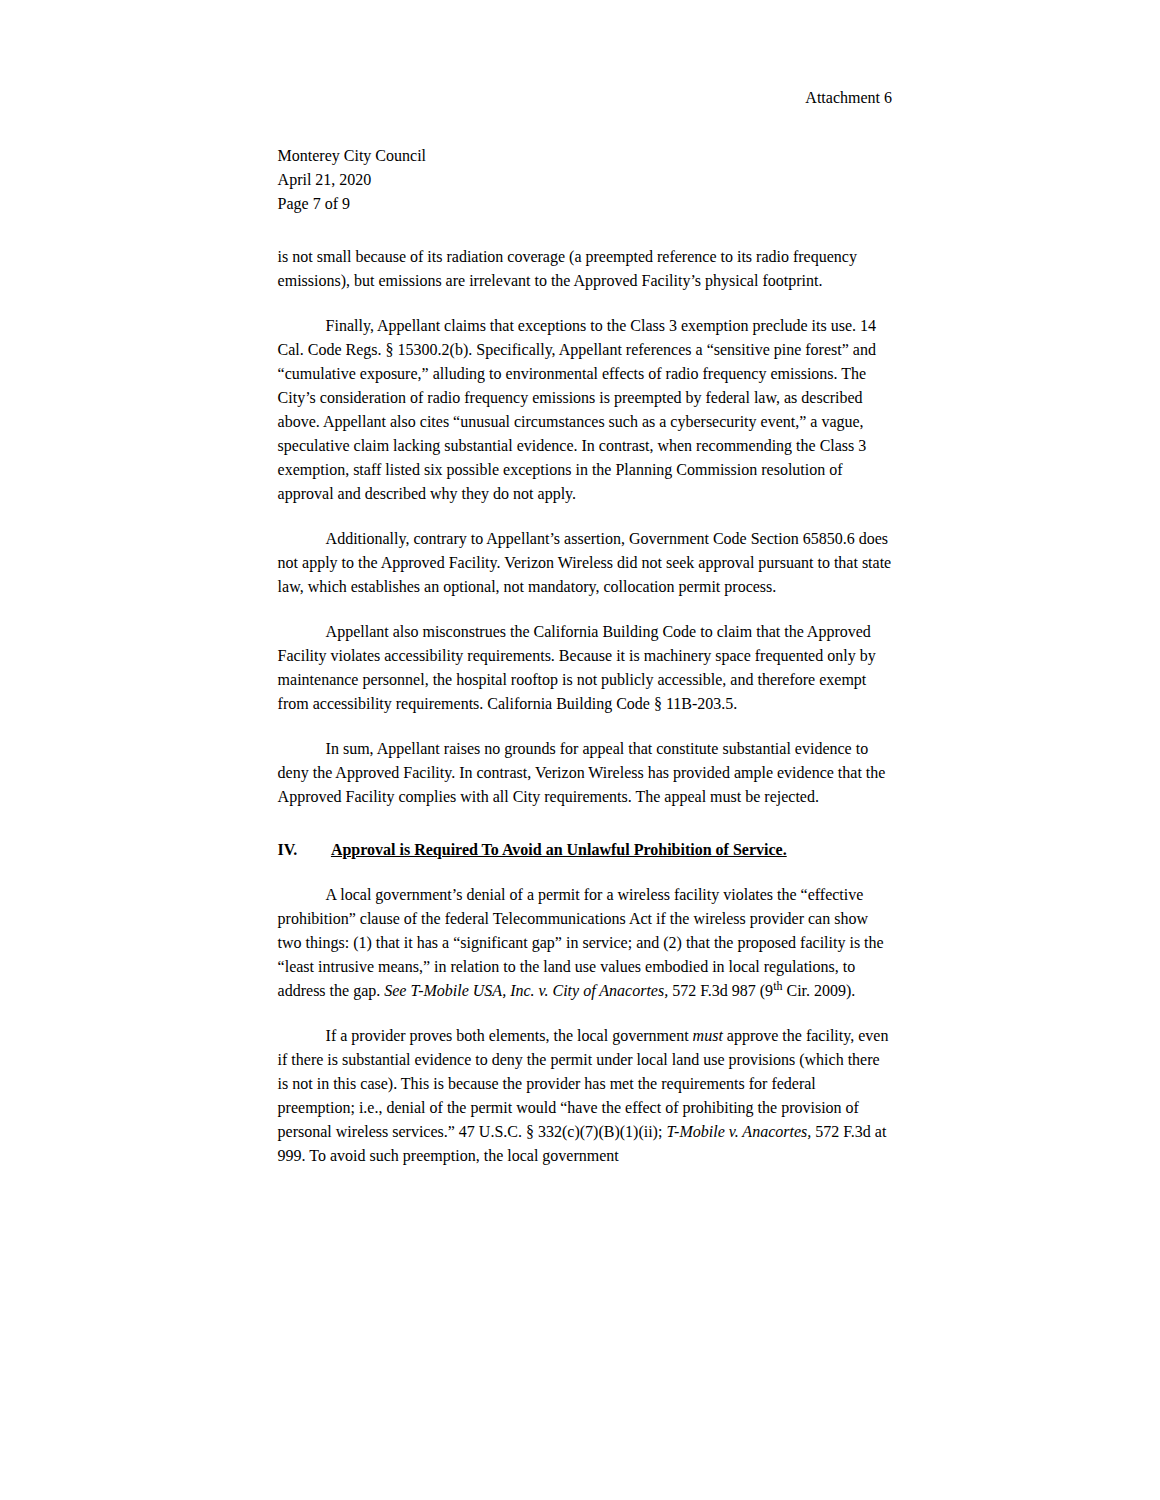Attachment 6
Monterey City Council
April 21, 2020
Page 7 of 9
is not small because of its radiation coverage (a preempted reference to its radio frequency emissions), but emissions are irrelevant to the Approved Facility’s physical footprint.
Finally, Appellant claims that exceptions to the Class 3 exemption preclude its use. 14 Cal. Code Regs. § 15300.2(b). Specifically, Appellant references a “sensitive pine forest” and “cumulative exposure,” alluding to environmental effects of radio frequency emissions. The City’s consideration of radio frequency emissions is preempted by federal law, as described above. Appellant also cites “unusual circumstances such as a cybersecurity event,” a vague, speculative claim lacking substantial evidence. In contrast, when recommending the Class 3 exemption, staff listed six possible exceptions in the Planning Commission resolution of approval and described why they do not apply.
Additionally, contrary to Appellant’s assertion, Government Code Section 65850.6 does not apply to the Approved Facility. Verizon Wireless did not seek approval pursuant to that state law, which establishes an optional, not mandatory, collocation permit process.
Appellant also misconstrues the California Building Code to claim that the Approved Facility violates accessibility requirements. Because it is machinery space frequented only by maintenance personnel, the hospital rooftop is not publicly accessible, and therefore exempt from accessibility requirements. California Building Code § 11B-203.5.
In sum, Appellant raises no grounds for appeal that constitute substantial evidence to deny the Approved Facility. In contrast, Verizon Wireless has provided ample evidence that the Approved Facility complies with all City requirements. The appeal must be rejected.
IV. Approval is Required To Avoid an Unlawful Prohibition of Service.
A local government’s denial of a permit for a wireless facility violates the “effective prohibition” clause of the federal Telecommunications Act if the wireless provider can show two things: (1) that it has a “significant gap” in service; and (2) that the proposed facility is the “least intrusive means,” in relation to the land use values embodied in local regulations, to address the gap. See T-Mobile USA, Inc. v. City of Anacortes, 572 F.3d 987 (9th Cir. 2009).
If a provider proves both elements, the local government must approve the facility, even if there is substantial evidence to deny the permit under local land use provisions (which there is not in this case). This is because the provider has met the requirements for federal preemption; i.e., denial of the permit would “have the effect of prohibiting the provision of personal wireless services.” 47 U.S.C. § 332(c)(7)(B)(1)(ii); T-Mobile v. Anacortes, 572 F.3d at 999. To avoid such preemption, the local government